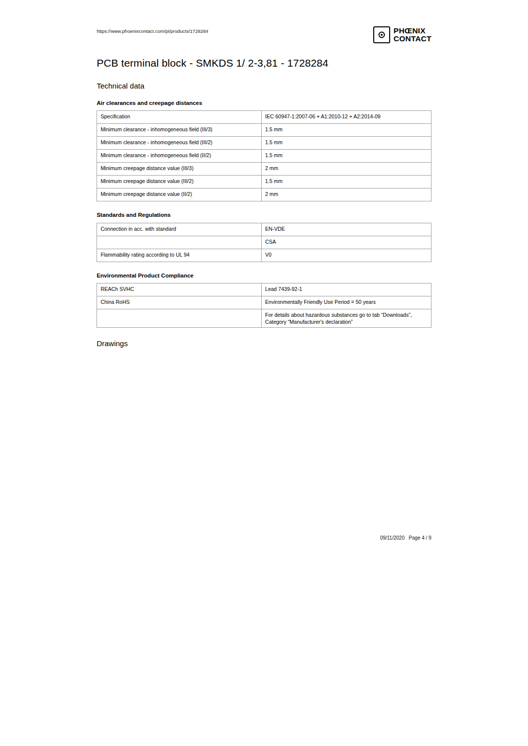https://www.phoenixcontact.com/pi/products/1728284
PHŒNIX
CONTACT
PCB terminal block - SMKDS 1/ 2-3,81 - 1728284
Technical data
Air clearances and creepage distances
| Specification | IEC 60947-1:2007-06 + A1:2010-12 + A2:2014-09 |
| Minimum clearance - inhomogeneous field (III/3) | 1.5 mm |
| Minimum clearance - inhomogeneous field (III/2) | 1.5 mm |
| Minimum clearance - inhomogeneous field (II/2) | 1.5 mm |
| Minimum creepage distance value (III/3) | 2 mm |
| Minimum creepage distance value (III/2) | 1.5 mm |
| Minimum creepage distance value (II/2) | 2 mm |
Standards and Regulations
| Connection in acc. with standard | EN-VDE |
| | CSA |
| Flammability rating according to UL 94 | V0 |
Environmental Product Compliance
| REACh SVHC | Lead 7439-92-1 |
| China RoHS | Environmentally Friendly Use Period = 50 years |
| | For details about hazardous substances go to tab “Downloads”, Category “Manufacturer's declaration” |
Drawings
09/11/2020 Page 4 / 9